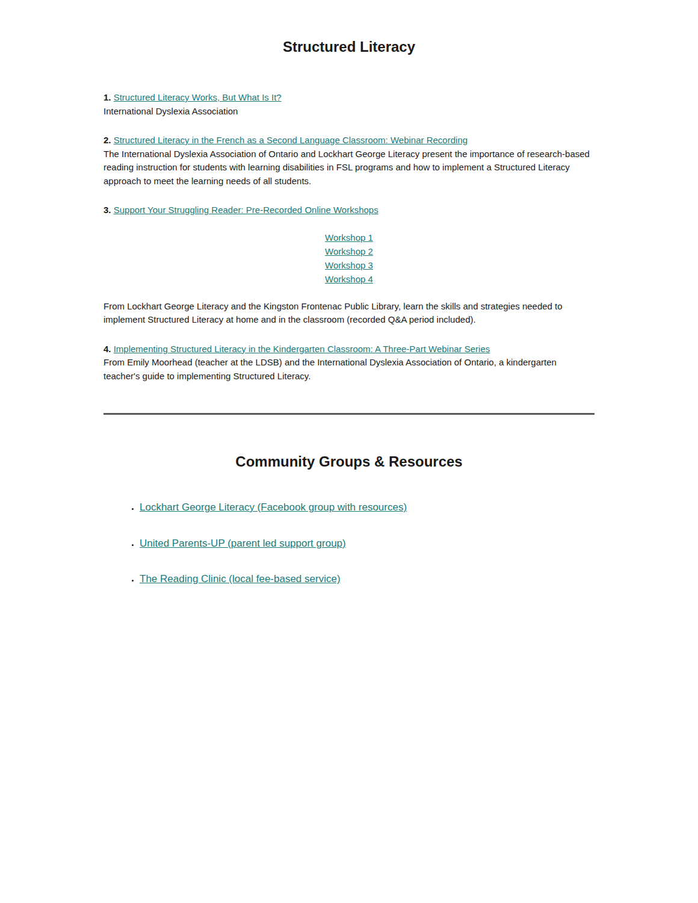Structured Literacy
1. Structured Literacy Works, But What Is It?
International Dyslexia Association
2. Structured Literacy in the French as a Second Language Classroom: Webinar Recording
The International Dyslexia Association of Ontario and Lockhart George Literacy present the importance of research-based reading instruction for students with learning disabilities in FSL programs and how to implement a Structured Literacy approach to meet the learning needs of all students.
3. Support Your Struggling Reader: Pre-Recorded Online Workshops
Workshop 1 Workshop 2 Workshop 3 Workshop 4
From Lockhart George Literacy and the Kingston Frontenac Public Library, learn the skills and strategies needed to implement Structured Literacy at home and in the classroom (recorded Q&A period included).
4. Implementing Structured Literacy in the Kindergarten Classroom: A Three-Part Webinar Series
From Emily Moorhead (teacher at the LDSB) and the International Dyslexia Association of Ontario, a kindergarten teacher's guide to implementing Structured Literacy.
Community Groups & Resources
Lockhart George Literacy (Facebook group with resources)
United Parents-UP (parent led support group)
The Reading Clinic (local fee-based service)